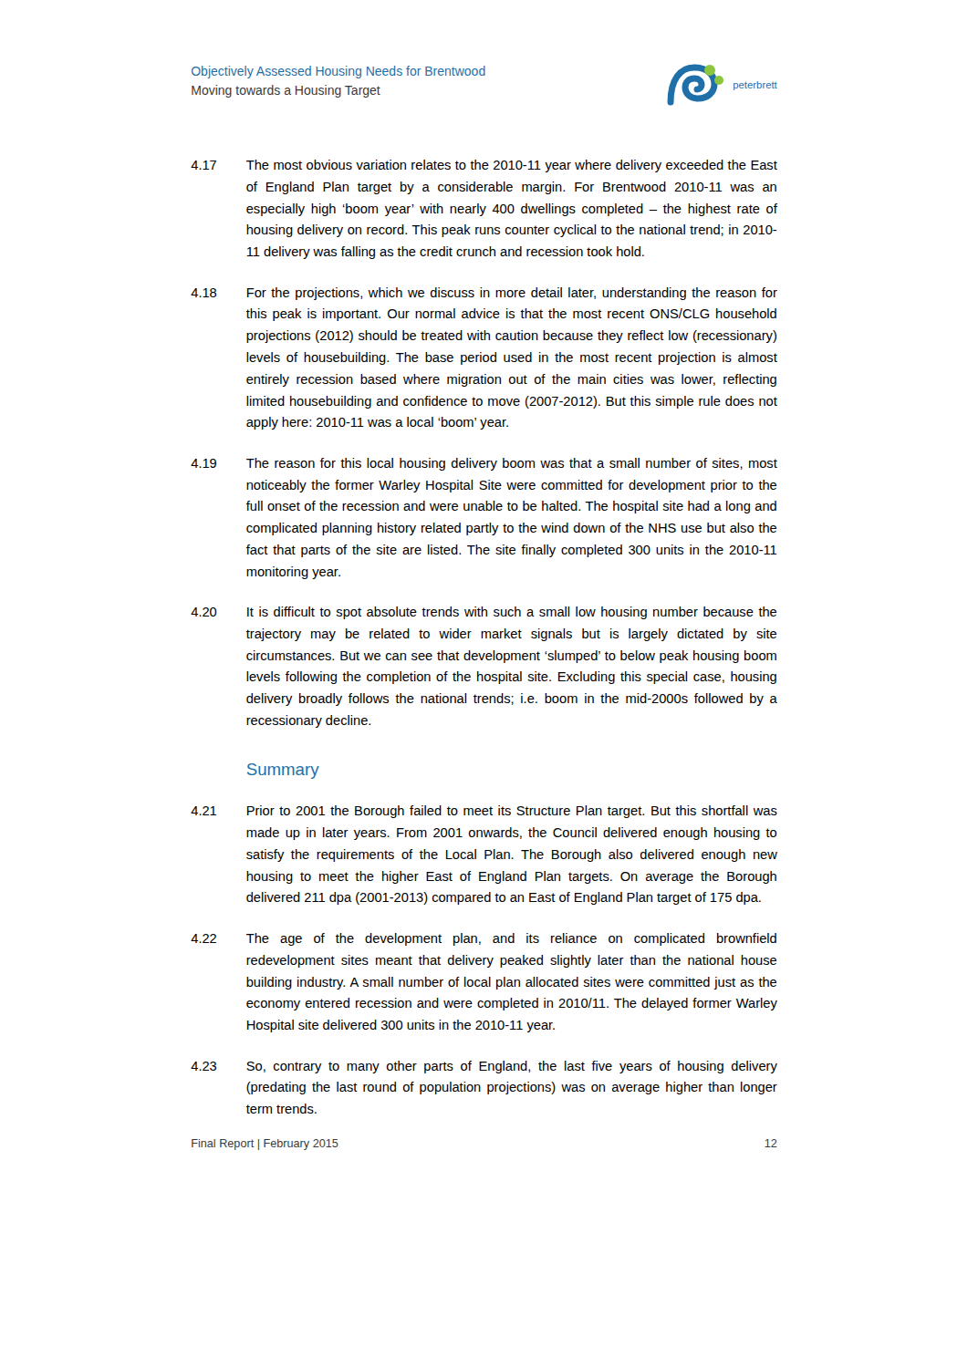Objectively Assessed Housing Needs for Brentwood
Moving towards a Housing Target
peterbrett
4.17
The most obvious variation relates to the 2010-11 year where delivery exceeded the East of England Plan target by a considerable margin. For Brentwood 2010-11 was an especially high ‘boom year’ with nearly 400 dwellings completed – the highest rate of housing delivery on record. This peak runs counter cyclical to the national trend; in 2010-11 delivery was falling as the credit crunch and recession took hold.
4.18
For the projections, which we discuss in more detail later, understanding the reason for this peak is important. Our normal advice is that the most recent ONS/CLG household projections (2012) should be treated with caution because they reflect low (recessionary) levels of housebuilding. The base period used in the most recent projection is almost entirely recession based where migration out of the main cities was lower, reflecting limited housebuilding and confidence to move (2007-2012). But this simple rule does not apply here: 2010-11 was a local ‘boom’ year.
4.19
The reason for this local housing delivery boom was that a small number of sites, most noticeably the former Warley Hospital Site were committed for development prior to the full onset of the recession and were unable to be halted. The hospital site had a long and complicated planning history related partly to the wind down of the NHS use but also the fact that parts of the site are listed. The site finally completed 300 units in the 2010-11 monitoring year.
4.20
It is difficult to spot absolute trends with such a small low housing number because the trajectory may be related to wider market signals but is largely dictated by site circumstances. But we can see that development ‘slumped’ to below peak housing boom levels following the completion of the hospital site. Excluding this special case, housing delivery broadly follows the national trends; i.e. boom in the mid-2000s followed by a recessionary decline.
Summary
4.21
Prior to 2001 the Borough failed to meet its Structure Plan target. But this shortfall was made up in later years. From 2001 onwards, the Council delivered enough housing to satisfy the requirements of the Local Plan. The Borough also delivered enough new housing to meet the higher East of England Plan targets. On average the Borough delivered 211 dpa (2001-2013) compared to an East of England Plan target of 175 dpa.
4.22
The age of the development plan, and its reliance on complicated brownfield redevelopment sites meant that delivery peaked slightly later than the national house building industry. A small number of local plan allocated sites were committed just as the economy entered recession and were completed in 2010/11. The delayed former Warley Hospital site delivered 300 units in the 2010-11 year.
4.23
So, contrary to many other parts of England, the last five years of housing delivery (predating the last round of population projections) was on average higher than longer term trends.
Final Report | February 2015 12